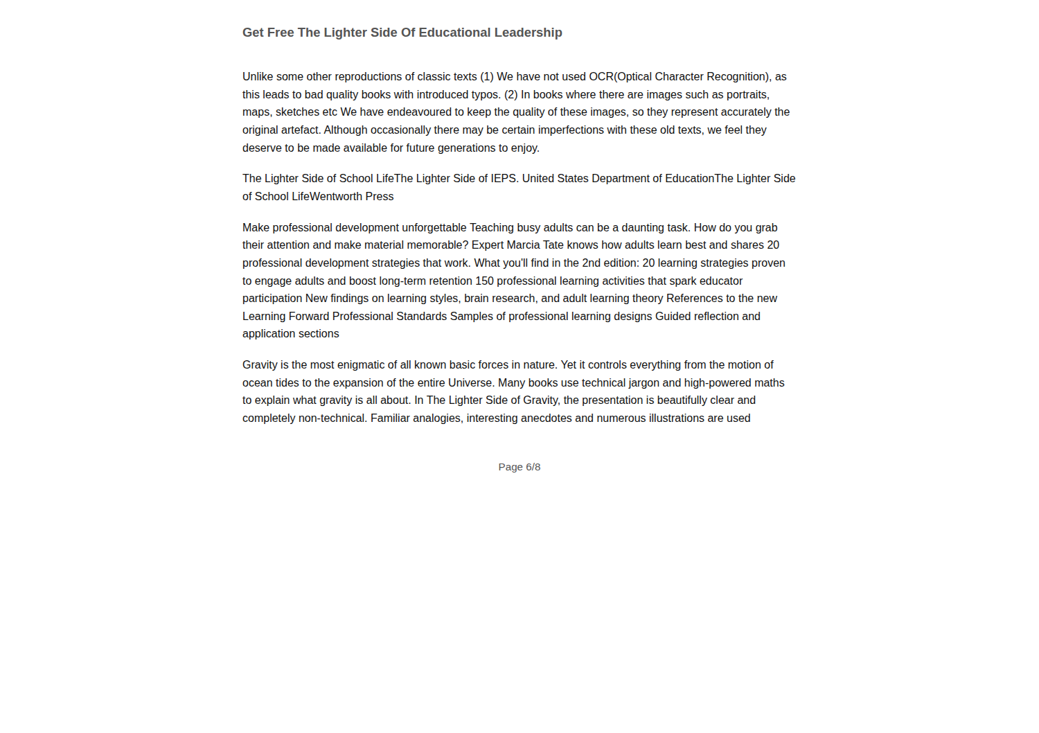Get Free The Lighter Side Of Educational Leadership
Unlike some other reproductions of classic texts (1) We have not used OCR(Optical Character Recognition), as this leads to bad quality books with introduced typos. (2) In books where there are images such as portraits, maps, sketches etc We have endeavoured to keep the quality of these images, so they represent accurately the original artefact. Although occasionally there may be certain imperfections with these old texts, we feel they deserve to be made available for future generations to enjoy.
The Lighter Side of School LifeThe Lighter Side of IEPS. United States Department of EducationThe Lighter Side of School LifeWentworth Press
Make professional development unforgettable Teaching busy adults can be a daunting task. How do you grab their attention and make material memorable? Expert Marcia Tate knows how adults learn best and shares 20 professional development strategies that work. What you'll find in the 2nd edition: 20 learning strategies proven to engage adults and boost long-term retention 150 professional learning activities that spark educator participation New findings on learning styles, brain research, and adult learning theory References to the new Learning Forward Professional Standards Samples of professional learning designs Guided reflection and application sections
Gravity is the most enigmatic of all known basic forces in nature. Yet it controls everything from the motion of ocean tides to the expansion of the entire Universe. Many books use technical jargon and high-powered maths to explain what gravity is all about. In The Lighter Side of Gravity, the presentation is beautifully clear and completely non-technical. Familiar analogies, interesting anecdotes and numerous illustrations are used
Page 6/8